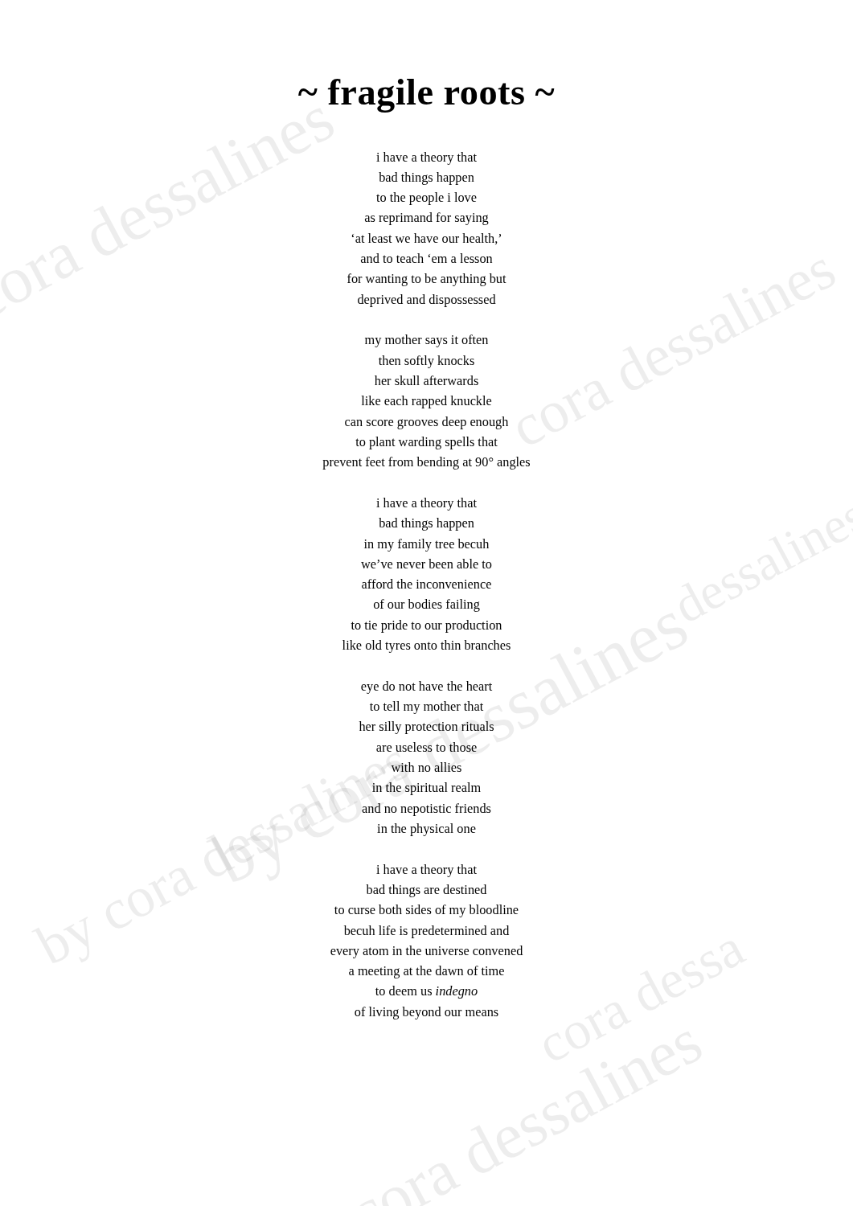cora dessalines cora dessalines by cora dessalines by cora dessalines cora dessa by cora dessalines dessalines
~ fragile roots ~
i have a theory that
bad things happen
to the people i love
as reprimand for saying
‘at least we have our health,’
and to teach ‘em a lesson
for wanting to be anything but
deprived and dispossessed
my mother says it often
then softly knocks
her skull afterwards
like each rapped knuckle
can score grooves deep enough
to plant warding spells that
prevent feet from bending at 90° angles
i have a theory that
bad things happen
in my family tree becuh
we’ve never been able to
afford the inconvenience
of our bodies failing
to tie pride to our production
like old tyres onto thin branches
eye do not have the heart
to tell my mother that
her silly protection rituals
are useless to those
with no allies
in the spiritual realm
and no nepotistic friends
in the physical one
i have a theory that
bad things are destined
to curse both sides of my bloodline
becuh life is predetermined and
every atom in the universe convened
a meeting at the dawn of time
to deem us indegno
of living beyond our means